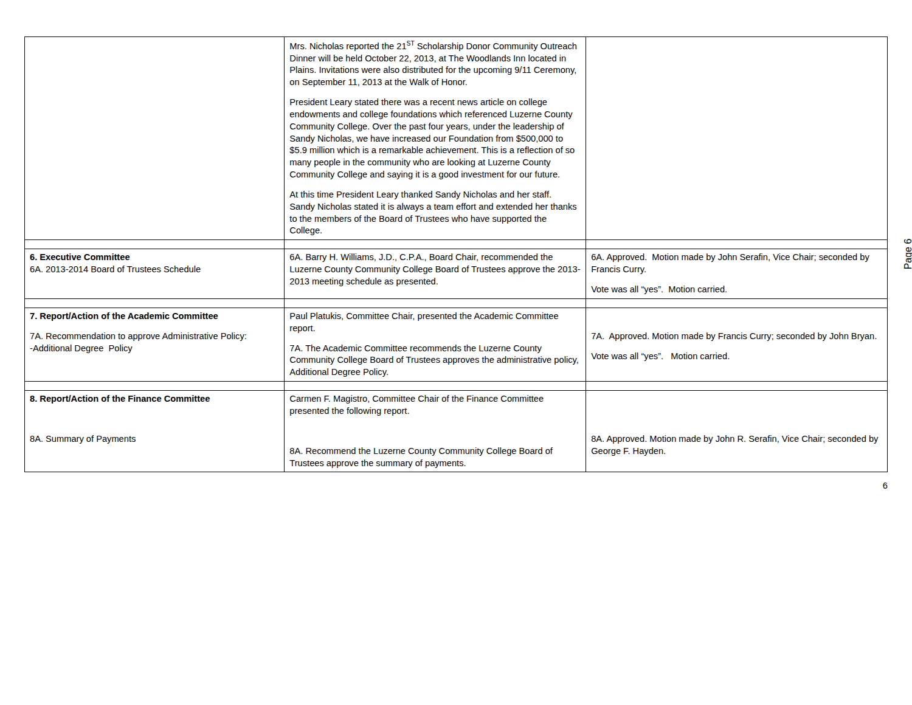| | Mrs. Nicholas reported the 21 ST Scholarship Donor Community Outreach Dinner will be held October 22, 2013, at The Woodlands Inn located in Plains. Invitations were also distributed for the upcoming 9/11 Ceremony, on September 11, 2013 at the Walk of Honor. President Leary stated there was a recent news article on college endowments and college foundations which referenced Luzerne County Community College. Over the past four years, under the leadership of Sandy Nicholas, we have increased our Foundation from $500,000 to $5.9 million which is a remarkable achievement. This is a reflection of so many people in the community who are looking at Luzerne County Community College and saying it is a good investment for our future. At this time President Leary thanked Sandy Nicholas and her staff. Sandy Nicholas stated it is always a team effort and extended her thanks to the members of the Board of Trustees who have supported the College. | |
| 6. Executive Committee 6A. 2013-2014 Board of Trustees Schedule | 6A. Barry H. Williams, J.D., C.P.A., Board Chair, recommended the Luzerne County Community College Board of Trustees approve the 2013-2013 meeting schedule as presented. | 6A. Approved. Motion made by John Serafin, Vice Chair; seconded by Francis Curry. Vote was all “yes”. Motion carried. |
| 7. Report/Action of the Academic Committee 7A. Recommendation to approve Administrative Policy: -Additional Degree Policy | Paul Platukis, Committee Chair, presented the Academic Committee report. 7A. The Academic Committee recommends the Luzerne County Community College Board of Trustees approves the administrative policy, Additional Degree Policy. | 7A. Approved. Motion made by Francis Curry; seconded by John Bryan. Vote was all “yes”. Motion carried. |
| 8. Report/Action of the Finance Committee 8A. Summary of Payments | Carmen F. Magistro, Committee Chair of the Finance Committee presented the following report. 8A. Recommend the Luzerne County Community College Board of Trustees approve the summary of payments. | 8A. Approved. Motion made by John R. Serafin, Vice Chair; seconded by George F. Hayden. |
Page 6
6